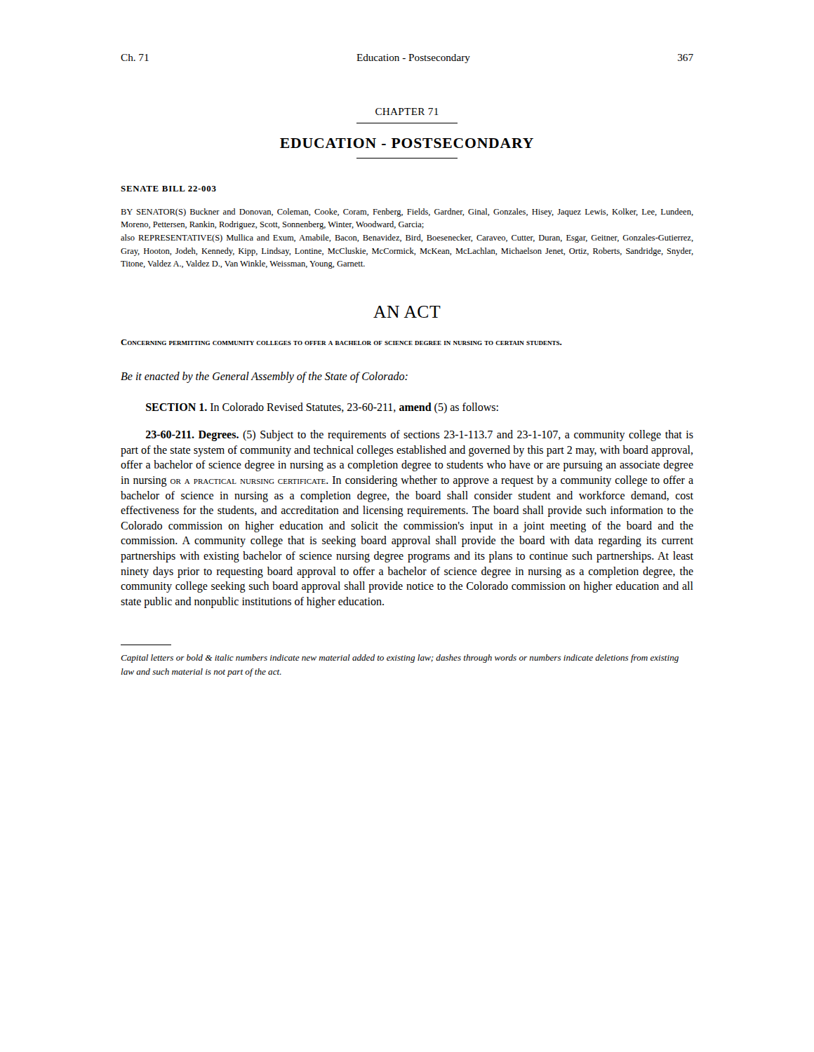Ch. 71 Education - Postsecondary 367
CHAPTER 71
EDUCATION - POSTSECONDARY
SENATE BILL 22-003
BY SENATOR(S) Buckner and Donovan, Coleman, Cooke, Coram, Fenberg, Fields, Gardner, Ginal, Gonzales, Hisey, Jaquez Lewis, Kolker, Lee, Lundeen, Moreno, Pettersen, Rankin, Rodriguez, Scott, Sonnenberg, Winter, Woodward, Garcia;
also REPRESENTATIVE(S) Mullica and Exum, Amabile, Bacon, Benavidez, Bird, Boesenecker, Caraveo, Cutter, Duran, Esgar, Geitner, Gonzales-Gutierrez, Gray, Hooton, Jodeh, Kennedy, Kipp, Lindsay, Lontine, McCluskie, McCormick, McKean, McLachlan, Michaelson Jenet, Ortiz, Roberts, Sandridge, Snyder, Titone, Valdez A., Valdez D., Van Winkle, Weissman, Young, Garnett.
AN ACT
Concerning permitting community colleges to offer a bachelor of science degree in nursing to certain students.
Be it enacted by the General Assembly of the State of Colorado:
SECTION 1. In Colorado Revised Statutes, 23-60-211, amend (5) as follows:
23-60-211. Degrees. (5) Subject to the requirements of sections 23-1-113.7 and 23-1-107, a community college that is part of the state system of community and technical colleges established and governed by this part 2 may, with board approval, offer a bachelor of science degree in nursing as a completion degree to students who have or are pursuing an associate degree in nursing or a practical nursing certificate. In considering whether to approve a request by a community college to offer a bachelor of science in nursing as a completion degree, the board shall consider student and workforce demand, cost effectiveness for the students, and accreditation and licensing requirements. The board shall provide such information to the Colorado commission on higher education and solicit the commission's input in a joint meeting of the board and the commission. A community college that is seeking board approval shall provide the board with data regarding its current partnerships with existing bachelor of science nursing degree programs and its plans to continue such partnerships. At least ninety days prior to requesting board approval to offer a bachelor of science degree in nursing as a completion degree, the community college seeking such board approval shall provide notice to the Colorado commission on higher education and all state public and nonpublic institutions of higher education.
Capital letters or bold & italic numbers indicate new material added to existing law; dashes through words or numbers indicate deletions from existing law and such material is not part of the act.